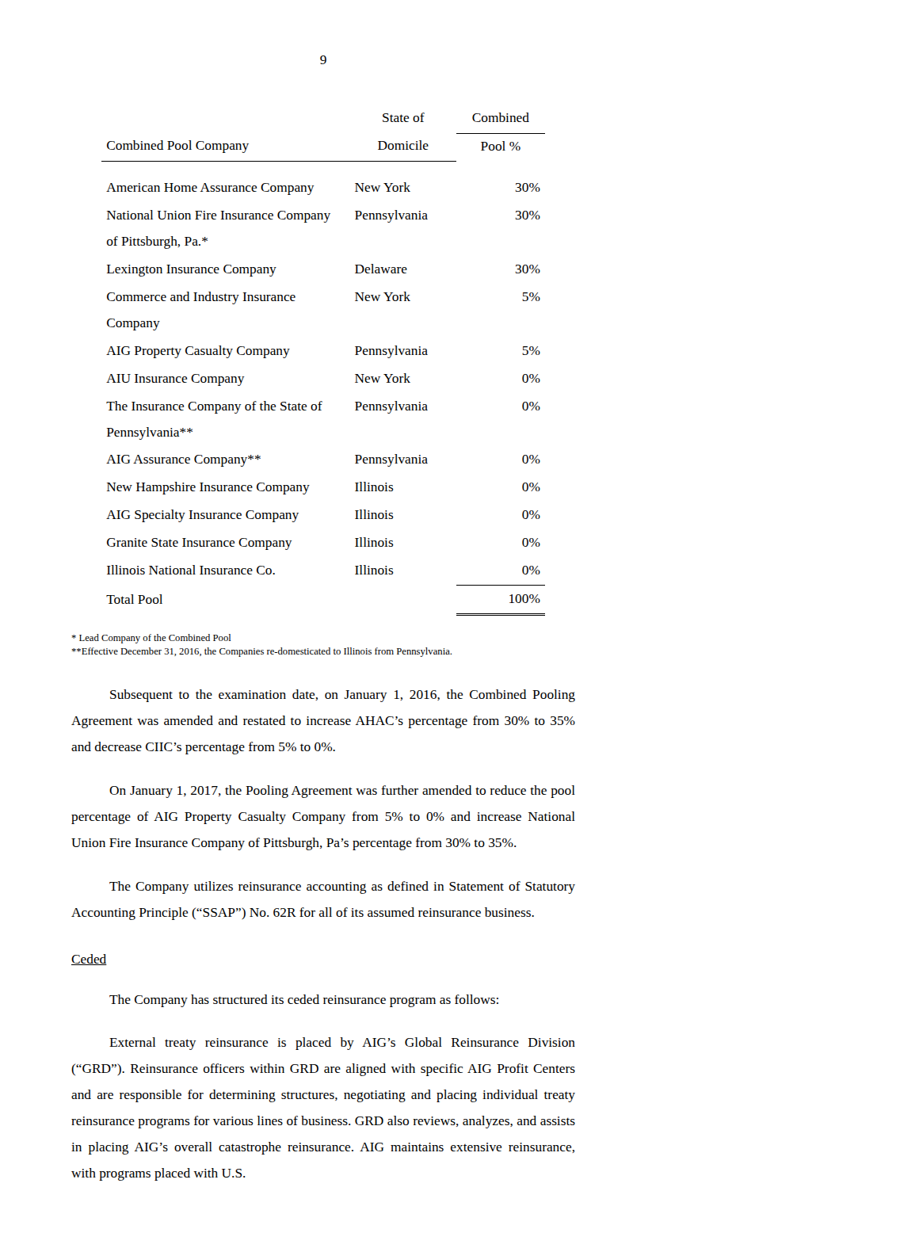9
| | State of | Combined |
| --- | --- | --- |
| Combined Pool Company | Domicile | Pool % |
| American Home Assurance Company | New York | 30% |
| National Union Fire Insurance Company of Pittsburgh, Pa.* | Pennsylvania | 30% |
| Lexington Insurance Company | Delaware | 30% |
| Commerce and Industry Insurance Company | New York | 5% |
| AIG Property Casualty Company | Pennsylvania | 5% |
| AIU Insurance Company | New York | 0% |
| The Insurance Company of the State of Pennsylvania** | Pennsylvania | 0% |
| AIG Assurance Company** | Pennsylvania | 0% |
| New Hampshire Insurance Company | Illinois | 0% |
| AIG Specialty Insurance Company | Illinois | 0% |
| Granite State Insurance Company | Illinois | 0% |
| Illinois National Insurance Co. | Illinois | 0% |
| Total Pool | | 100% |
* Lead Company of the Combined Pool
**Effective December 31, 2016, the Companies re-domesticated to Illinois from Pennsylvania.
Subsequent to the examination date, on January 1, 2016, the Combined Pooling Agreement was amended and restated to increase AHAC’s percentage from 30% to 35% and decrease CIIC’s percentage from 5% to 0%.
On January 1, 2017, the Pooling Agreement was further amended to reduce the pool percentage of AIG Property Casualty Company from 5% to 0% and increase National Union Fire Insurance Company of Pittsburgh, Pa’s percentage from 30% to 35%.
The Company utilizes reinsurance accounting as defined in Statement of Statutory Accounting Principle (“SSAP”) No. 62R for all of its assumed reinsurance business.
Ceded
The Company has structured its ceded reinsurance program as follows:
External treaty reinsurance is placed by AIG’s Global Reinsurance Division (“GRD”). Reinsurance officers within GRD are aligned with specific AIG Profit Centers and are responsible for determining structures, negotiating and placing individual treaty reinsurance programs for various lines of business. GRD also reviews, analyzes, and assists in placing AIG’s overall catastrophe reinsurance. AIG maintains extensive reinsurance, with programs placed with U.S.